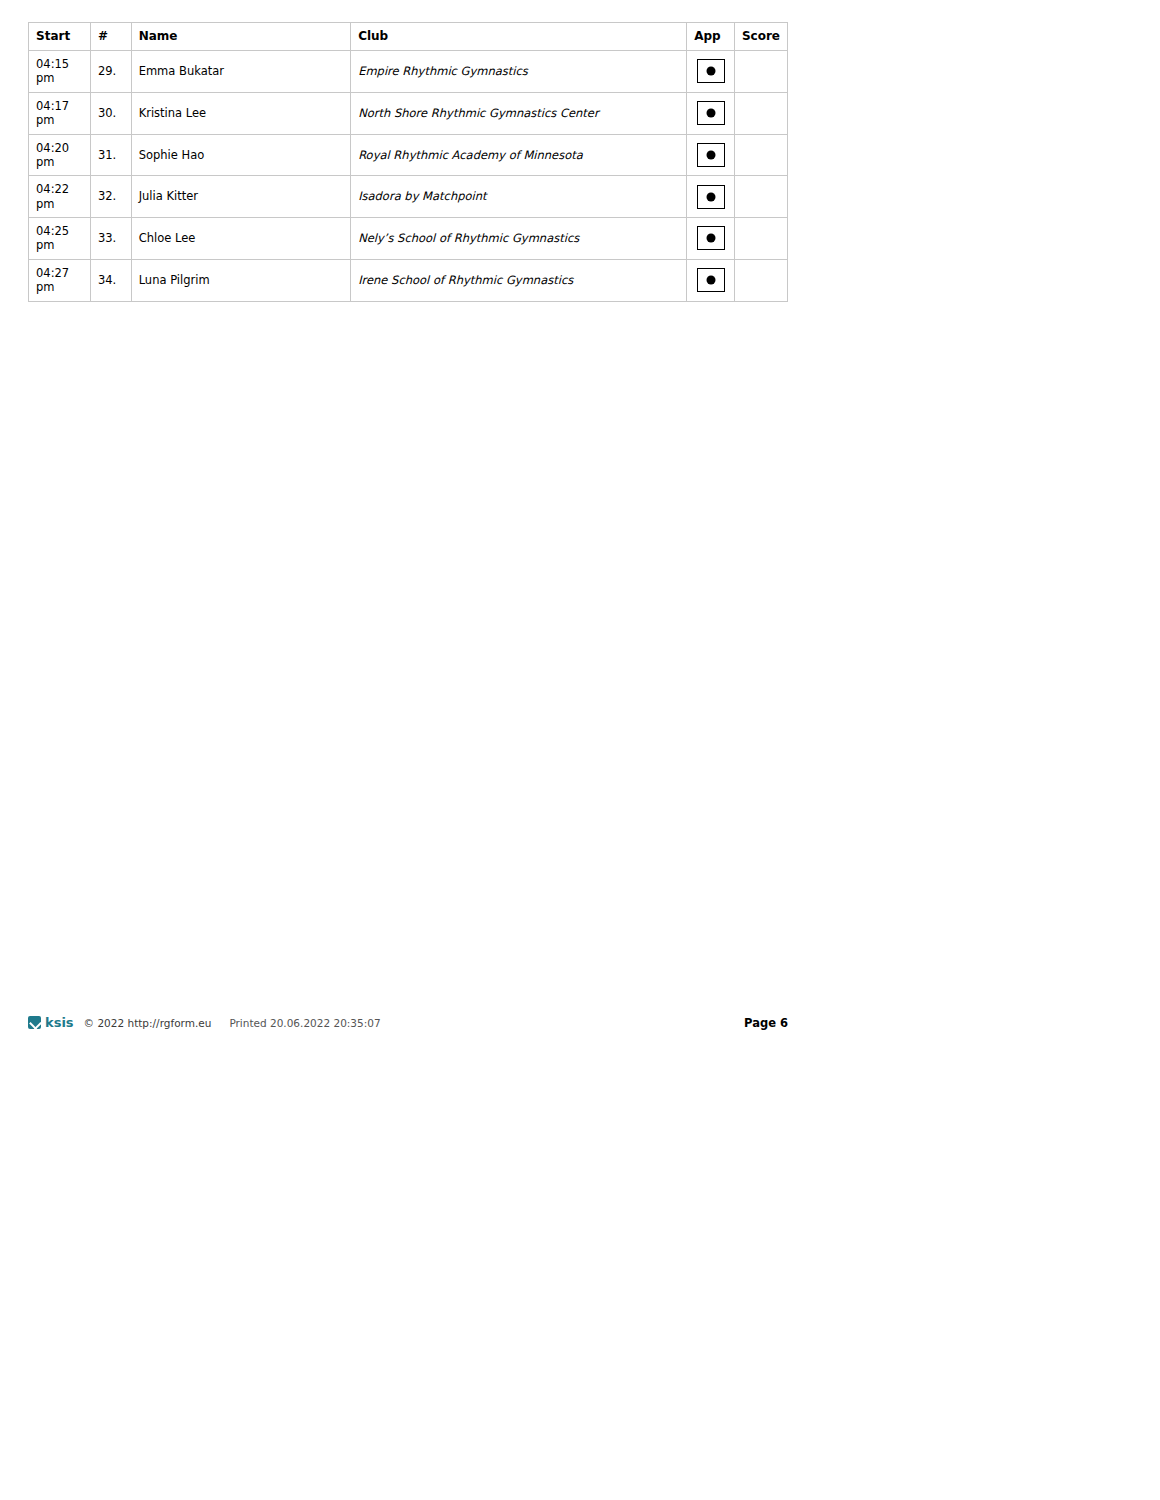| Start | # | Name | Club | App | Score |
| --- | --- | --- | --- | --- | --- |
| 04:15 pm | 29. | Emma Bukatar | Empire Rhythmic Gymnastics | | |
| 04:17 pm | 30. | Kristina Lee | North Shore Rhythmic Gymnastics Center | | |
| 04:20 pm | 31. | Sophie Hao | Royal Rhythmic Academy of Minnesota | | |
| 04:22 pm | 32. | Julia Kitter | Isadora by Matchpoint | | |
| 04:25 pm | 33. | Chloe Lee | Nely’s School of Rhythmic Gymnastics | | |
| 04:27 pm | 34. | Luna Pilgrim | Irene School of Rhythmic Gymnastics | | |
ksis © 2022 http://rgform.eu Printed 20.06.2022 20:35:07 Page 6